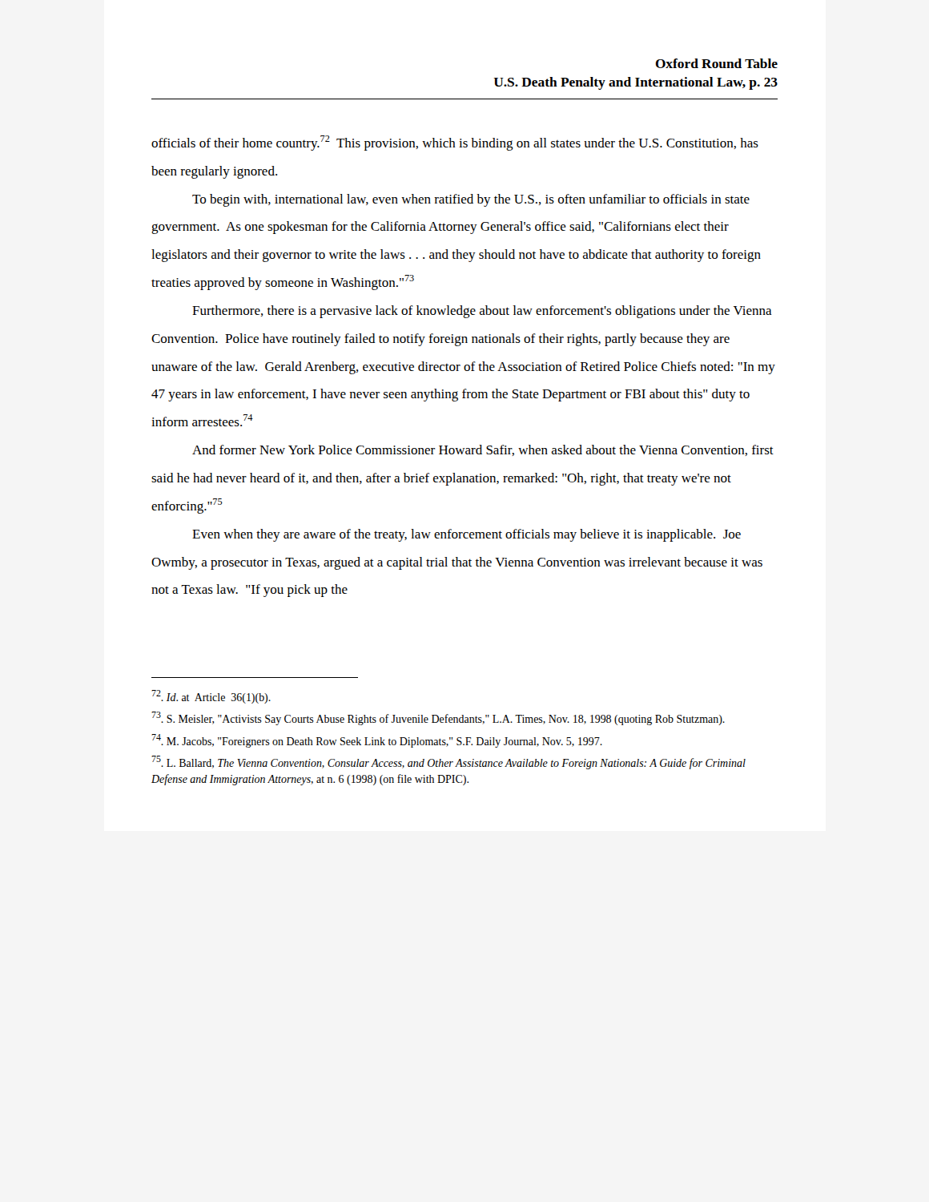Oxford Round Table
U.S. Death Penalty and International Law, p. 23
officials of their home country.72 This provision, which is binding on all states under the U.S. Constitution, has been regularly ignored.
To begin with, international law, even when ratified by the U.S., is often unfamiliar to officials in state government. As one spokesman for the California Attorney General's office said, "Californians elect their legislators and their governor to write the laws . . . and they should not have to abdicate that authority to foreign treaties approved by someone in Washington."73
Furthermore, there is a pervasive lack of knowledge about law enforcement's obligations under the Vienna Convention. Police have routinely failed to notify foreign nationals of their rights, partly because they are unaware of the law. Gerald Arenberg, executive director of the Association of Retired Police Chiefs noted: "In my 47 years in law enforcement, I have never seen anything from the State Department or FBI about this" duty to inform arrestees.74
And former New York Police Commissioner Howard Safir, when asked about the Vienna Convention, first said he had never heard of it, and then, after a brief explanation, remarked: "Oh, right, that treaty we're not enforcing."75
Even when they are aware of the treaty, law enforcement officials may believe it is inapplicable. Joe Owmby, a prosecutor in Texas, argued at a capital trial that the Vienna Convention was irrelevant because it was not a Texas law. "If you pick up the
72. Id. at Article 36(1)(b).
73. S. Meisler, "Activists Say Courts Abuse Rights of Juvenile Defendants," L.A. Times, Nov. 18, 1998 (quoting Rob Stutzman).
74. M. Jacobs, "Foreigners on Death Row Seek Link to Diplomats," S.F. Daily Journal, Nov. 5, 1997.
75. L. Ballard, The Vienna Convention, Consular Access, and Other Assistance Available to Foreign Nationals: A Guide for Criminal Defense and Immigration Attorneys, at n. 6 (1998) (on file with DPIC).